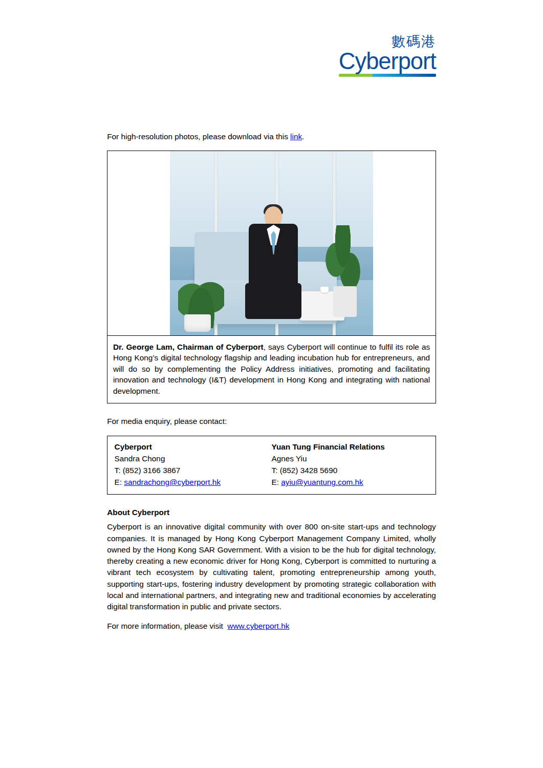數碼港 Cyberport
For high-resolution photos, please download via this link.
Dr. George Lam, Chairman of Cyberport, says Cyberport will continue to fulfil its role as Hong Kong’s digital technology flagship and leading incubation hub for entrepreneurs, and will do so by complementing the Policy Address initiatives, promoting and facilitating innovation and technology (I&T) development in Hong Kong and integrating with national development.
For media enquiry, please contact:
| Cyberport Sandra Chong T: (852) 3166 3867 E: sandrachong@cyberport.hk | Yuan Tung Financial Relations Agnes Yiu T: (852) 3428 5690 E: ayiu@yuantung.com.hk |
About Cyberport
Cyberport is an innovative digital community with over 800 on-site start-ups and technology companies. It is managed by Hong Kong Cyberport Management Company Limited, wholly owned by the Hong Kong SAR Government. With a vision to be the hub for digital technology, thereby creating a new economic driver for Hong Kong, Cyberport is committed to nurturing a vibrant tech ecosystem by cultivating talent, promoting entrepreneurship among youth, supporting start-ups, fostering industry development by promoting strategic collaboration with local and international partners, and integrating new and traditional economies by accelerating digital transformation in public and private sectors.
For more information, please visit www.cyberport.hk